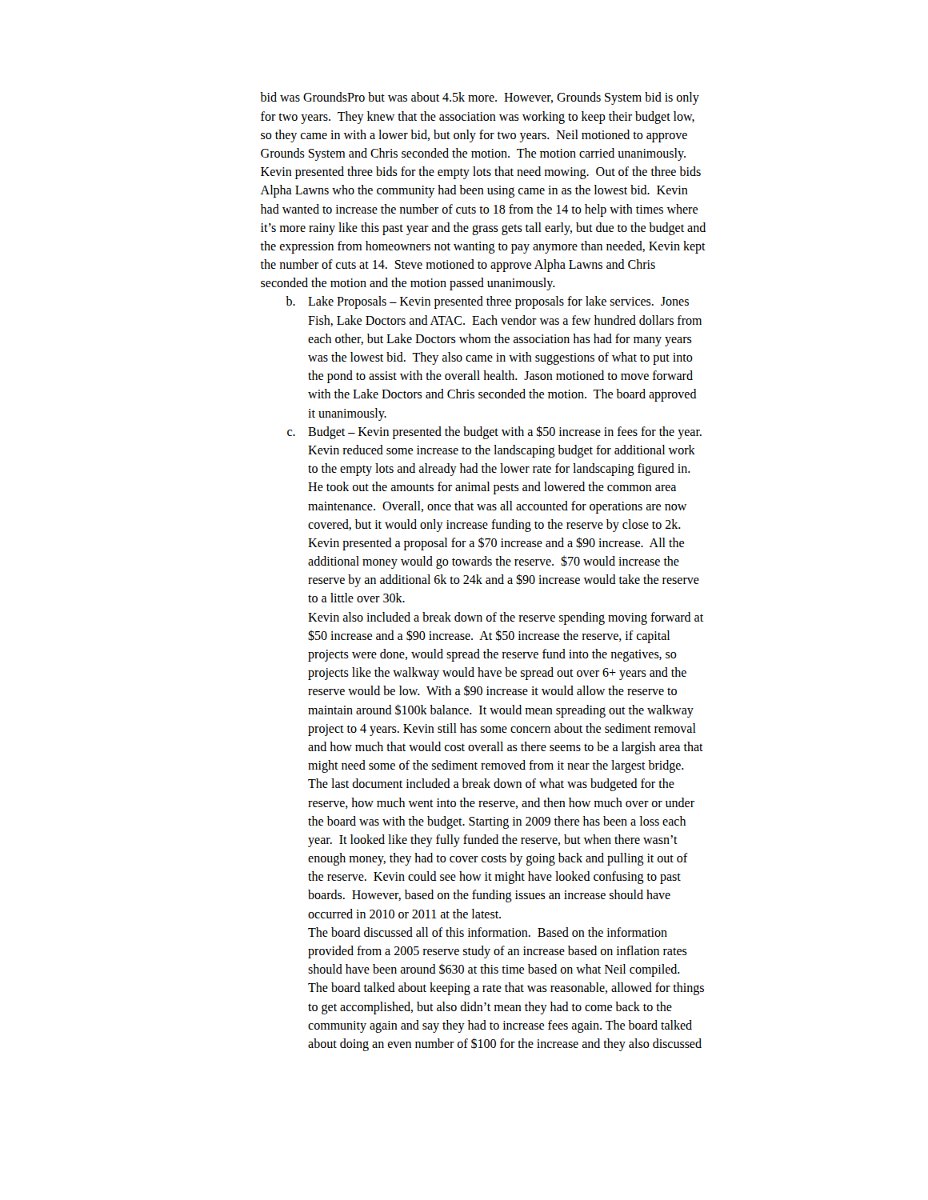bid was GroundsPro but was about 4.5k more. However, Grounds System bid is only for two years. They knew that the association was working to keep their budget low, so they came in with a lower bid, but only for two years. Neil motioned to approve Grounds System and Chris seconded the motion. The motion carried unanimously. Kevin presented three bids for the empty lots that need mowing. Out of the three bids Alpha Lawns who the community had been using came in as the lowest bid. Kevin had wanted to increase the number of cuts to 18 from the 14 to help with times where it’s more rainy like this past year and the grass gets tall early, but due to the budget and the expression from homeowners not wanting to pay anymore than needed, Kevin kept the number of cuts at 14. Steve motioned to approve Alpha Lawns and Chris seconded the motion and the motion passed unanimously.
Lake Proposals – Kevin presented three proposals for lake services. Jones Fish, Lake Doctors and ATAC. Each vendor was a few hundred dollars from each other, but Lake Doctors whom the association has had for many years was the lowest bid. They also came in with suggestions of what to put into the pond to assist with the overall health. Jason motioned to move forward with the Lake Doctors and Chris seconded the motion. The board approved it unanimously.
Budget – Kevin presented the budget with a $50 increase in fees for the year. Kevin reduced some increase to the landscaping budget for additional work to the empty lots and already had the lower rate for landscaping figured in. He took out the amounts for animal pests and lowered the common area maintenance. Overall, once that was all accounted for operations are now covered, but it would only increase funding to the reserve by close to 2k. Kevin presented a proposal for a $70 increase and a $90 increase. All the additional money would go towards the reserve. $70 would increase the reserve by an additional 6k to 24k and a $90 increase would take the reserve to a little over 30k.
Kevin also included a break down of the reserve spending moving forward at $50 increase and a $90 increase. At $50 increase the reserve, if capital projects were done, would spread the reserve fund into the negatives, so projects like the walkway would have be spread out over 6+ years and the reserve would be low. With a $90 increase it would allow the reserve to maintain around $100k balance. It would mean spreading out the walkway project to 4 years. Kevin still has some concern about the sediment removal and how much that would cost overall as there seems to be a largish area that might need some of the sediment removed from it near the largest bridge.
The last document included a break down of what was budgeted for the reserve, how much went into the reserve, and then how much over or under the board was with the budget. Starting in 2009 there has been a loss each year. It looked like they fully funded the reserve, but when there wasn’t enough money, they had to cover costs by going back and pulling it out of the reserve. Kevin could see how it might have looked confusing to past boards. However, based on the funding issues an increase should have occurred in 2010 or 2011 at the latest.
The board discussed all of this information. Based on the information provided from a 2005 reserve study of an increase based on inflation rates should have been around $630 at this time based on what Neil compiled. The board talked about keeping a rate that was reasonable, allowed for things to get accomplished, but also didn’t mean they had to come back to the community again and say they had to increase fees again. The board talked about doing an even number of $100 for the increase and they also discussed